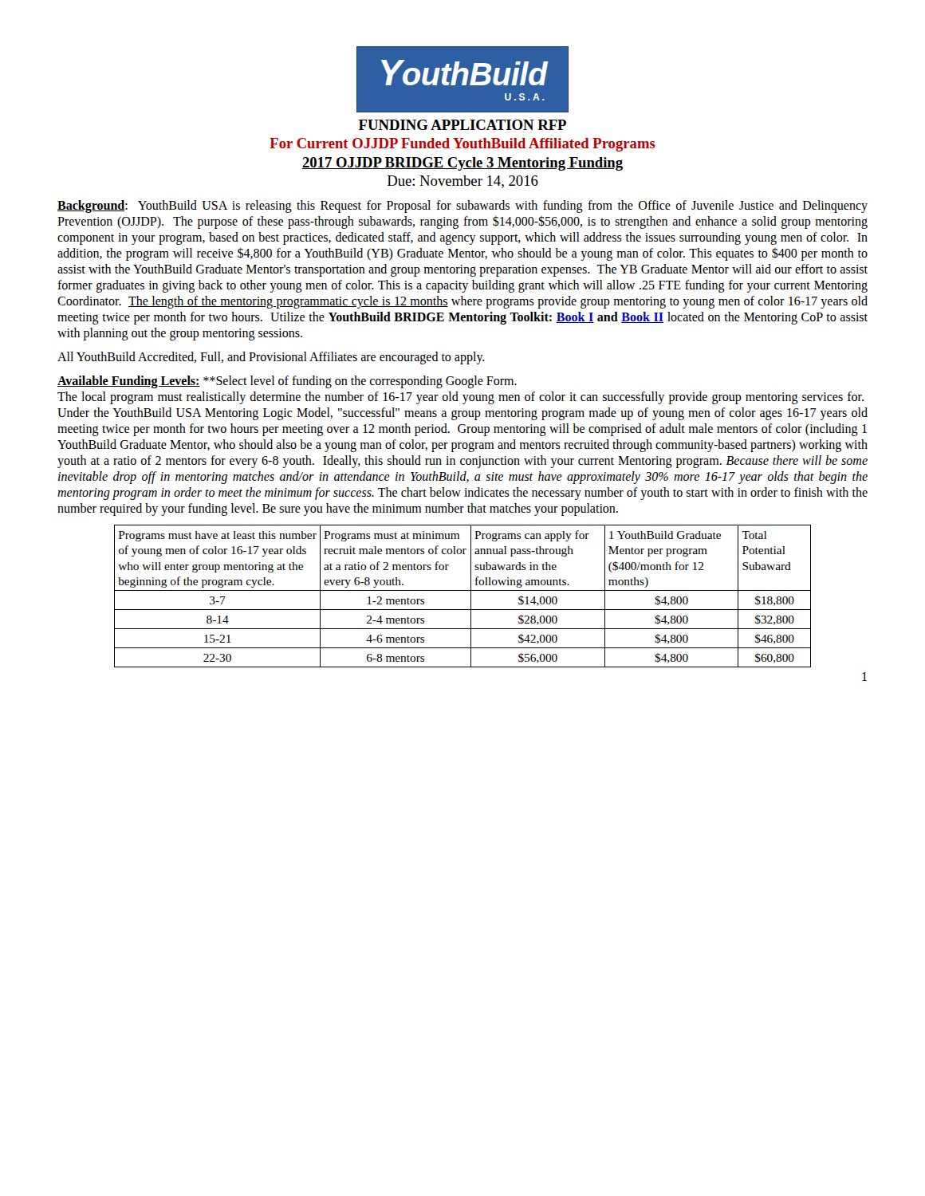YouthBuild U.S.A.
FUNDING APPLICATION RFP
For Current OJJDP Funded YouthBuild Affiliated Programs
2017 OJJDP BRIDGE Cycle 3 Mentoring Funding
Due: November 14, 2016
Background: YouthBuild USA is releasing this Request for Proposal for subawards with funding from the Office of Juvenile Justice and Delinquency Prevention (OJJDP). The purpose of these pass-through subawards, ranging from $14,000-$56,000, is to strengthen and enhance a solid group mentoring component in your program, based on best practices, dedicated staff, and agency support, which will address the issues surrounding young men of color. In addition, the program will receive $4,800 for a YouthBuild (YB) Graduate Mentor, who should be a young man of color. This equates to $400 per month to assist with the YouthBuild Graduate Mentor's transportation and group mentoring preparation expenses. The YB Graduate Mentor will aid our effort to assist former graduates in giving back to other young men of color. This is a capacity building grant which will allow .25 FTE funding for your current Mentoring Coordinator. The length of the mentoring programmatic cycle is 12 months where programs provide group mentoring to young men of color 16-17 years old meeting twice per month for two hours. Utilize the YouthBuild BRIDGE Mentoring Toolkit: Book I and Book II located on the Mentoring CoP to assist with planning out the group mentoring sessions.
All YouthBuild Accredited, Full, and Provisional Affiliates are encouraged to apply.
Available Funding Levels: **Select level of funding on the corresponding Google Form.
The local program must realistically determine the number of 16-17 year old young men of color it can successfully provide group mentoring services for. Under the YouthBuild USA Mentoring Logic Model, "successful" means a group mentoring program made up of young men of color ages 16-17 years old meeting twice per month for two hours per meeting over a 12 month period. Group mentoring will be comprised of adult male mentors of color (including 1 YouthBuild Graduate Mentor, who should also be a young man of color, per program and mentors recruited through community-based partners) working with youth at a ratio of 2 mentors for every 6-8 youth. Ideally, this should run in conjunction with your current Mentoring program. Because there will be some inevitable drop off in mentoring matches and/or in attendance in YouthBuild, a site must have approximately 30% more 16-17 year olds that begin the mentoring program in order to meet the minimum for success. The chart below indicates the necessary number of youth to start with in order to finish with the number required by your funding level. Be sure you have the minimum number that matches your population.
| Programs must have at least this number of young men of color 16-17 year olds who will enter group mentoring at the beginning of the program cycle. | Programs must at minimum recruit male mentors of color at a ratio of 2 mentors for every 6-8 youth. | Programs can apply for annual pass-through subawards in the following amounts. | 1 YouthBuild Graduate Mentor per program ($400/month for 12 months) | Total Potential Subaward |
| --- | --- | --- | --- | --- |
| 3-7 | 1-2 mentors | $14,000 | $4,800 | $18,800 |
| 8-14 | 2-4 mentors | $28,000 | $4,800 | $32,800 |
| 15-21 | 4-6 mentors | $42,000 | $4,800 | $46,800 |
| 22-30 | 6-8 mentors | $56,000 | $4,800 | $60,800 |
1